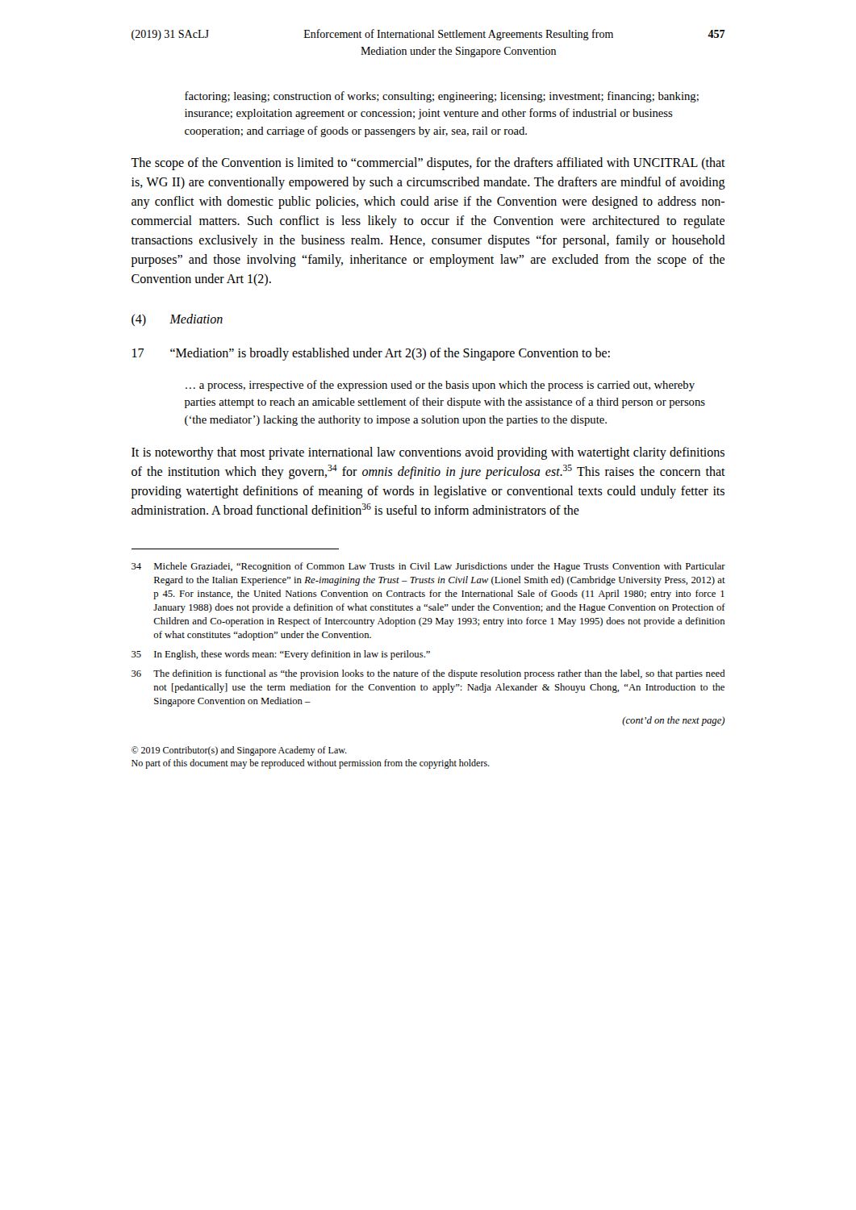(2019) 31 SAcLJ
Enforcement of International Settlement Agreements Resulting from Mediation under the Singapore Convention
457
factoring; leasing; construction of works; consulting; engineering; licensing; investment; financing; banking; insurance; exploitation agreement or concession; joint venture and other forms of industrial or business cooperation; and carriage of goods or passengers by air, sea, rail or road.
The scope of the Convention is limited to “commercial” disputes, for the drafters affiliated with UNCITRAL (that is, WG II) are conventionally empowered by such a circumscribed mandate. The drafters are mindful of avoiding any conflict with domestic public policies, which could arise if the Convention were designed to address non-commercial matters. Such conflict is less likely to occur if the Convention were architectured to regulate transactions exclusively in the business realm. Hence, consumer disputes “for personal, family or household purposes” and those involving “family, inheritance or employment law” are excluded from the scope of the Convention under Art 1(2).
(4) Mediation
17
“Mediation” is broadly established under Art 2(3) of the Singapore Convention to be:
… a process, irrespective of the expression used or the basis upon which the process is carried out, whereby parties attempt to reach an amicable settlement of their dispute with the assistance of a third person or persons (‘the mediator’) lacking the authority to impose a solution upon the parties to the dispute.
It is noteworthy that most private international law conventions avoid providing with watertight clarity definitions of the institution which they govern,34 for omnis definitio in jure periculosa est.35 This raises the concern that providing watertight definitions of meaning of words in legislative or conventional texts could unduly fetter its administration. A broad functional definition36 is useful to inform administrators of the
34 Michele Graziadei, “Recognition of Common Law Trusts in Civil Law Jurisdictions under the Hague Trusts Convention with Particular Regard to the Italian Experience” in Re-imagining the Trust – Trusts in Civil Law (Lionel Smith ed) (Cambridge University Press, 2012) at p 45. For instance, the United Nations Convention on Contracts for the International Sale of Goods (11 April 1980; entry into force 1 January 1988) does not provide a definition of what constitutes a “sale” under the Convention; and the Hague Convention on Protection of Children and Co-operation in Respect of Intercountry Adoption (29 May 1993; entry into force 1 May 1995) does not provide a definition of what constitutes “adoption” under the Convention.
35 In English, these words mean: “Every definition in law is perilous.”
36 The definition is functional as “the provision looks to the nature of the dispute resolution process rather than the label, so that parties need not [pedantically] use the term mediation for the Convention to apply”: Nadja Alexander & Shouyu Chong, “An Introduction to the Singapore Convention on Mediation –
(cont’d on the next page)
© 2019 Contributor(s) and Singapore Academy of Law.
No part of this document may be reproduced without permission from the copyright holders.